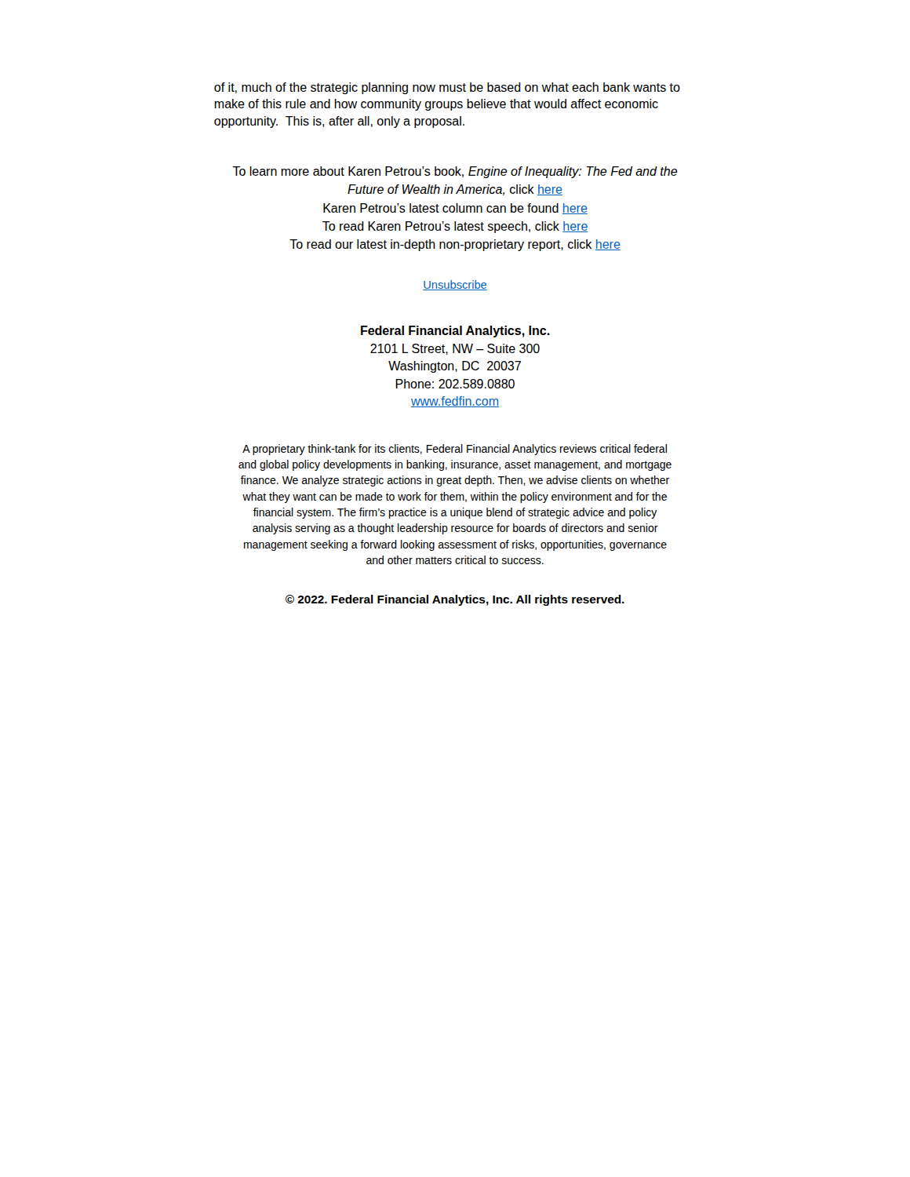of it, much of the strategic planning now must be based on what each bank wants to make of this rule and how community groups believe that would affect economic opportunity. This is, after all, only a proposal.
To learn more about Karen Petrou’s book, Engine of Inequality: The Fed and the Future of Wealth in America, click here Karen Petrou’s latest column can be found here To read Karen Petrou’s latest speech, click here To read our latest in-depth non-proprietary report, click here
Unsubscribe
Federal Financial Analytics, Inc.
2101 L Street, NW – Suite 300
Washington, DC 20037
Phone: 202.589.0880
www.fedfin.com
A proprietary think-tank for its clients, Federal Financial Analytics reviews critical federal and global policy developments in banking, insurance, asset management, and mortgage finance. We analyze strategic actions in great depth. Then, we advise clients on whether what they want can be made to work for them, within the policy environment and for the financial system. The firm’s practice is a unique blend of strategic advice and policy analysis serving as a thought leadership resource for boards of directors and senior management seeking a forward looking assessment of risks, opportunities, governance and other matters critical to success.
© 2022. Federal Financial Analytics, Inc. All rights reserved.